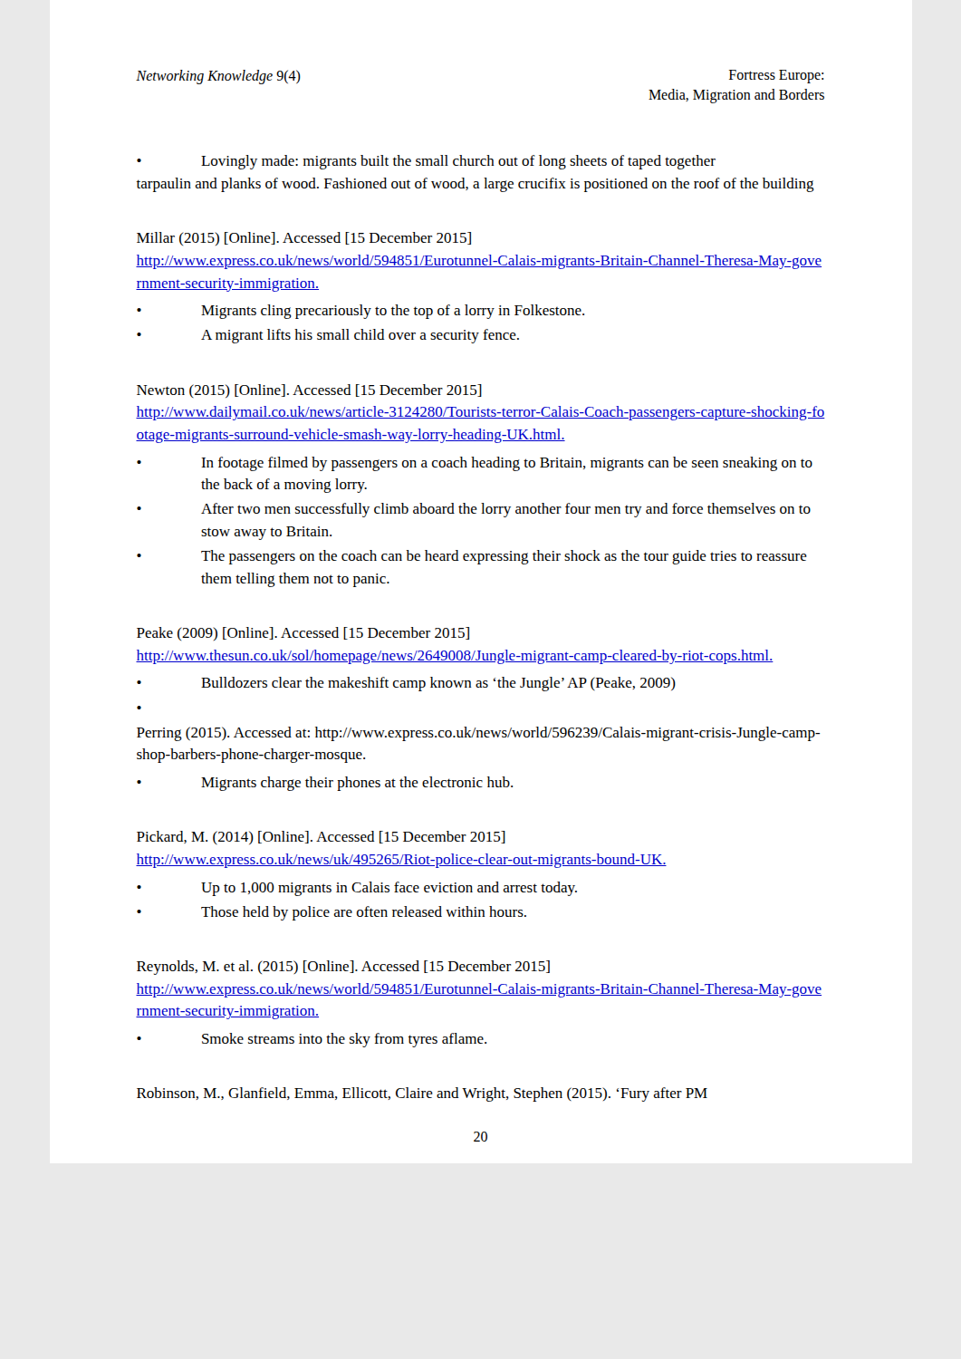Networking Knowledge 9(4)
Fortress Europe:
Media, Migration and Borders
Lovingly made: migrants built the small church out of long sheets of taped together tarpaulin and planks of wood. Fashioned out of wood, a large crucifix is positioned on the roof of the building
Millar (2015) [Online]. Accessed [15 December 2015]
http://www.express.co.uk/news/world/594851/Eurotunnel-Calais-migrants-Britain-Channel-Theresa-May-government-security-immigration.
Migrants cling precariously to the top of a lorry in Folkestone.
A migrant lifts his small child over a security fence.
Newton (2015) [Online]. Accessed [15 December 2015]
http://www.dailymail.co.uk/news/article-3124280/Tourists-terror-Calais-Coach-passengers-capture-shocking-footage-migrants-surround-vehicle-smash-way-lorry-heading-UK.html.
In footage filmed by passengers on a coach heading to Britain, migrants can be seen sneaking on to the back of a moving lorry.
After two men successfully climb aboard the lorry another four men try and force themselves on to stow away to Britain.
The passengers on the coach can be heard expressing their shock as the tour guide tries to reassure them telling them not to panic.
Peake (2009) [Online]. Accessed [15 December 2015]
http://www.thesun.co.uk/sol/homepage/news/2649008/Jungle-migrant-camp-cleared-by-riot-cops.html.
Bulldozers clear the makeshift camp known as ‘the Jungle’ AP (Peake, 2009)
Perring (2015). Accessed at: http://www.express.co.uk/news/world/596239/Calais-migrant-crisis-Jungle-camp-shop-barbers-phone-charger-mosque.
Migrants charge their phones at the electronic hub.
Pickard, M. (2014) [Online]. Accessed [15 December 2015]
http://www.express.co.uk/news/uk/495265/Riot-police-clear-out-migrants-bound-UK.
Up to 1,000 migrants in Calais face eviction and arrest today.
Those held by police are often released within hours.
Reynolds, M. et al. (2015) [Online]. Accessed [15 December 2015]
http://www.express.co.uk/news/world/594851/Eurotunnel-Calais-migrants-Britain-Channel-Theresa-May-government-security-immigration.
Smoke streams into the sky from tyres aflame.
Robinson, M., Glanfield, Emma, Ellicott, Claire and Wright, Stephen (2015). ‘Fury after PM
20